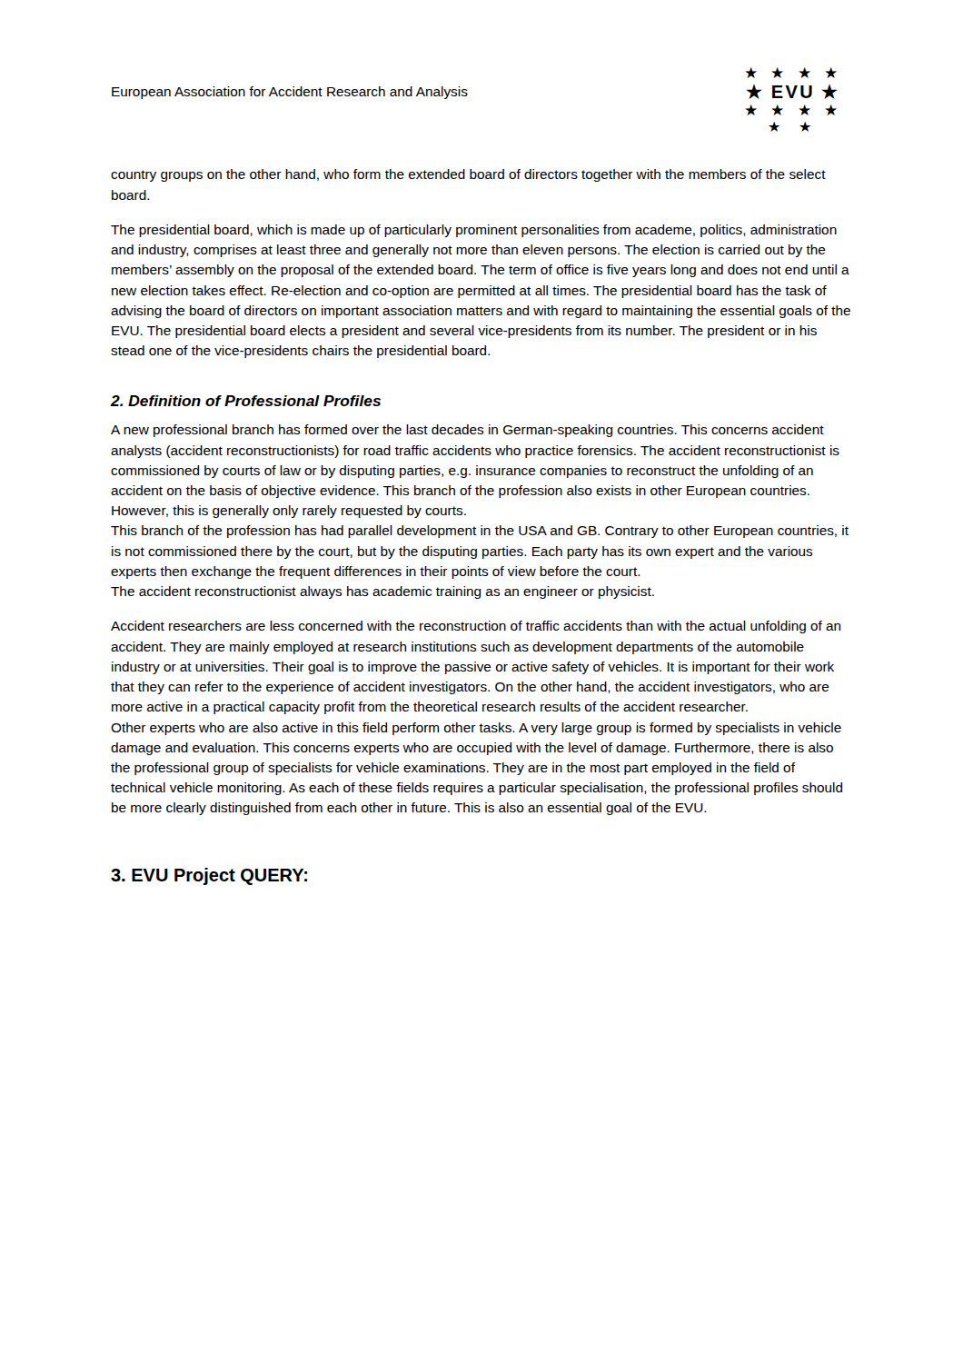European Association for Accident Research and Analysis
★ ★ ★ ★
★EVU★
★ ★ ★ ★ ★ ★
country groups on the other hand, who form the extended board of directors together with the members of the select board.
The presidential board, which is made up of particularly prominent personalities from academe, politics, administration and industry, comprises at least three and generally not more than eleven persons. The election is carried out by the members’ assembly on the proposal of the extended board. The term of office is five years long and does not end until a new election takes effect. Re-election and co-option are permitted at all times. The presidential board has the task of advising the board of directors on important association matters and with regard to maintaining the essential goals of the EVU. The presidential board elects a president and several vice-presidents from its number. The president or in his stead one of the vice-presidents chairs the presidential board.
2. Definition of Professional Profiles
A new professional branch has formed over the last decades in German-speaking countries. This concerns accident analysts (accident reconstructionists) for road traffic accidents who practice forensics. The accident reconstructionist is commissioned by courts of law or by disputing parties, e.g. insurance companies to reconstruct the unfolding of an accident on the basis of objective evidence. This branch of the profession also exists in other European countries. However, this is generally only rarely requested by courts.
This branch of the profession has had parallel development in the USA and GB. Contrary to other European countries, it is not commissioned there by the court, but by the disputing parties. Each party has its own expert and the various experts then exchange the frequent differences in their points of view before the court.
The accident reconstructionist always has academic training as an engineer or physicist.
Accident researchers are less concerned with the reconstruction of traffic accidents than with the actual unfolding of an accident. They are mainly employed at research institutions such as development departments of the automobile industry or at universities. Their goal is to improve the passive or active safety of vehicles. It is important for their work that they can refer to the experience of accident investigators. On the other hand, the accident investigators, who are more active in a practical capacity profit from the theoretical research results of the accident researcher.
Other experts who are also active in this field perform other tasks. A very large group is formed by specialists in vehicle damage and evaluation. This concerns experts who are occupied with the level of damage. Furthermore, there is also the professional group of specialists for vehicle examinations. They are in the most part employed in the field of technical vehicle monitoring. As each of these fields requires a particular specialisation, the professional profiles should be more clearly distinguished from each other in future. This is also an essential goal of the EVU.
3. EVU Project QUERY: